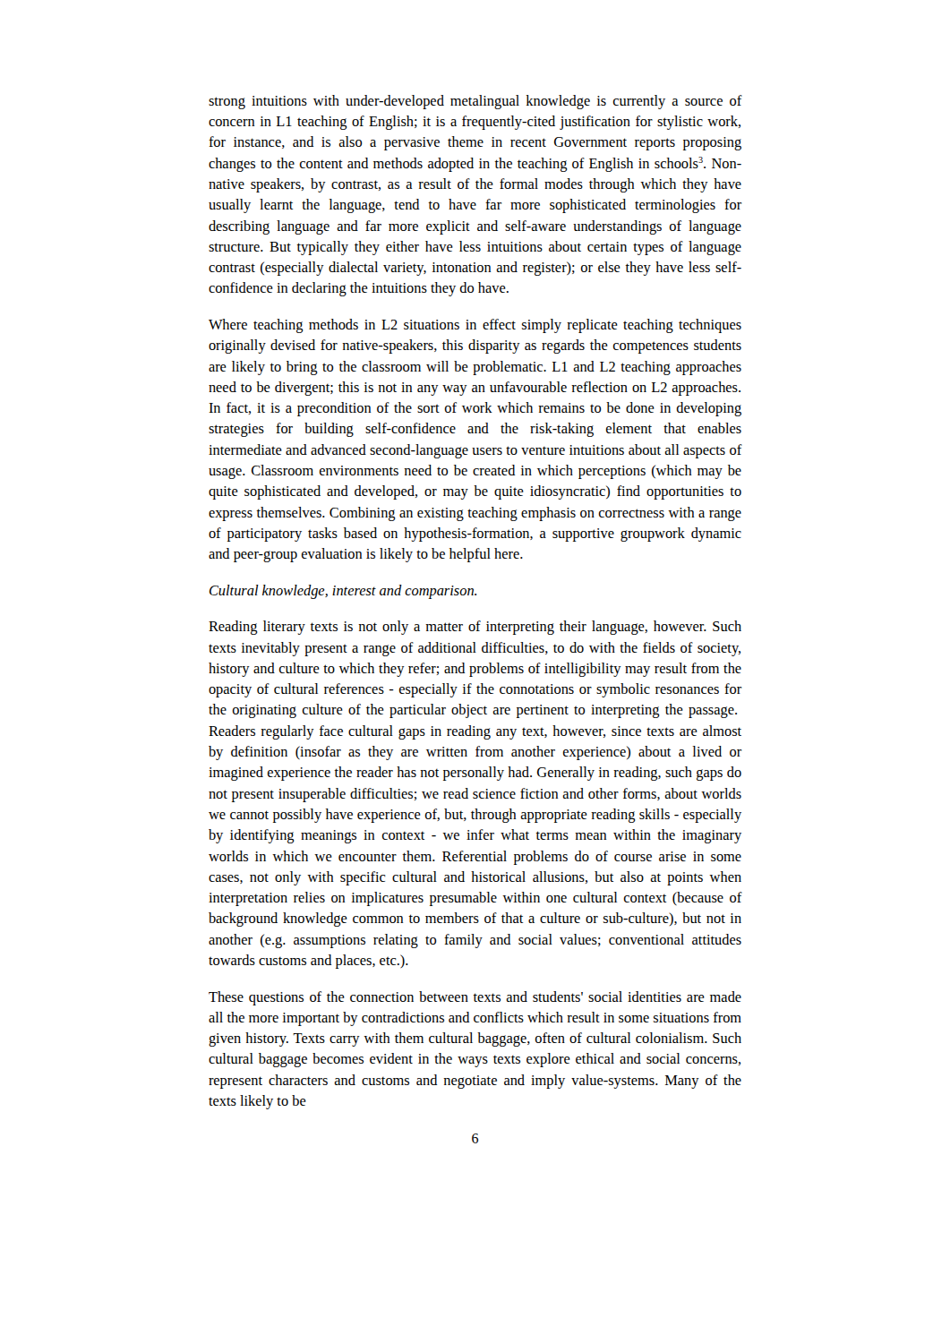strong intuitions with under-developed metalingual knowledge is currently a source of concern in L1 teaching of English; it is a frequently-cited justification for stylistic work, for instance, and is also a pervasive theme in recent Government reports proposing changes to the content and methods adopted in the teaching of English in schools3. Non-native speakers, by contrast, as a result of the formal modes through which they have usually learnt the language, tend to have far more sophisticated terminologies for describing language and far more explicit and self-aware understandings of language structure. But typically they either have less intuitions about certain types of language contrast (especially dialectal variety, intonation and register); or else they have less self-confidence in declaring the intuitions they do have.
Where teaching methods in L2 situations in effect simply replicate teaching techniques originally devised for native-speakers, this disparity as regards the competences students are likely to bring to the classroom will be problematic. L1 and L2 teaching approaches need to be divergent; this is not in any way an unfavourable reflection on L2 approaches. In fact, it is a precondition of the sort of work which remains to be done in developing strategies for building self-confidence and the risk-taking element that enables intermediate and advanced second-language users to venture intuitions about all aspects of usage. Classroom environments need to be created in which perceptions (which may be quite sophisticated and developed, or may be quite idiosyncratic) find opportunities to express themselves. Combining an existing teaching emphasis on correctness with a range of participatory tasks based on hypothesis-formation, a supportive groupwork dynamic and peer-group evaluation is likely to be helpful here.
Cultural knowledge, interest and comparison.
Reading literary texts is not only a matter of interpreting their language, however. Such texts inevitably present a range of additional difficulties, to do with the fields of society, history and culture to which they refer; and problems of intelligibility may result from the opacity of cultural references - especially if the connotations or symbolic resonances for the originating culture of the particular object are pertinent to interpreting the passage. Readers regularly face cultural gaps in reading any text, however, since texts are almost by definition (insofar as they are written from another experience) about a lived or imagined experience the reader has not personally had. Generally in reading, such gaps do not present insuperable difficulties; we read science fiction and other forms, about worlds we cannot possibly have experience of, but, through appropriate reading skills - especially by identifying meanings in context - we infer what terms mean within the imaginary worlds in which we encounter them. Referential problems do of course arise in some cases, not only with specific cultural and historical allusions, but also at points when interpretation relies on implicatures presumable within one cultural context (because of background knowledge common to members of that a culture or sub-culture), but not in another (e.g. assumptions relating to family and social values; conventional attitudes towards customs and places, etc.).
These questions of the connection between texts and students' social identities are made all the more important by contradictions and conflicts which result in some situations from given history. Texts carry with them cultural baggage, often of cultural colonialism. Such cultural baggage becomes evident in the ways texts explore ethical and social concerns, represent characters and customs and negotiate and imply value-systems. Many of the texts likely to be
6